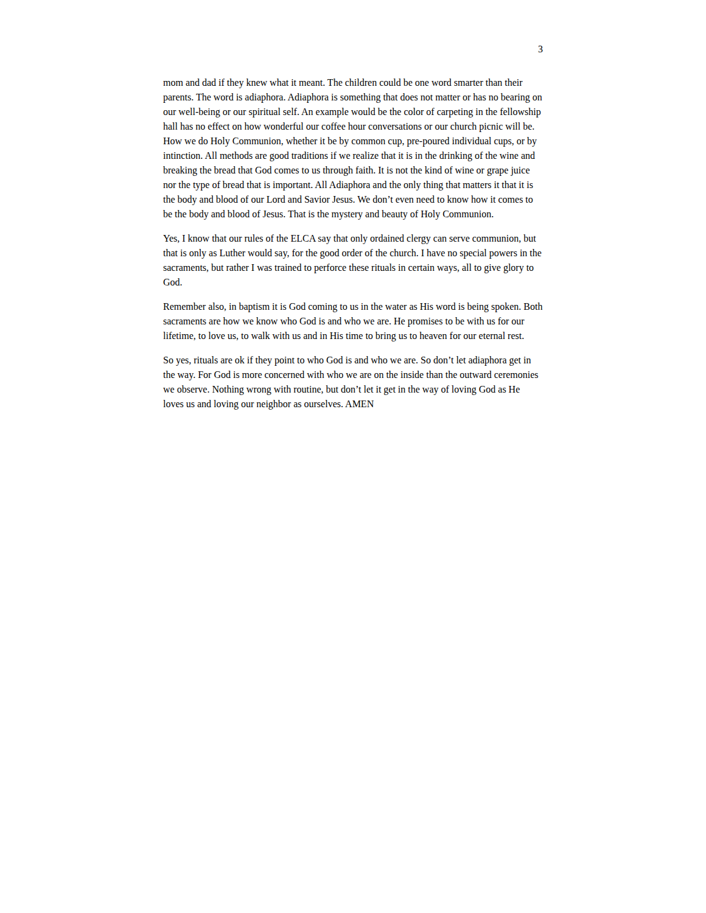3
mom and dad if they knew what it meant. The children could be one word smarter than their parents. The word is adiaphora. Adiaphora is something that does not matter or has no bearing on our well-being or our spiritual self. An example would be the color of carpeting in the fellowship hall has no effect on how wonderful our coffee hour conversations or our church picnic will be. How we do Holy Communion, whether it be by common cup, pre-poured individual cups, or by intinction. All methods are good traditions if we realize that it is in the drinking of the wine and breaking the bread that God comes to us through faith. It is not the kind of wine or grape juice nor the type of bread that is important. All Adiaphora and the only thing that matters it that it is the body and blood of our Lord and Savior Jesus. We don’t even need to know how it comes to be the body and blood of Jesus. That is the mystery and beauty of Holy Communion.
Yes, I know that our rules of the ELCA say that only ordained clergy can serve communion, but that is only as Luther would say, for the good order of the church. I have no special powers in the sacraments, but rather I was trained to perforce these rituals in certain ways, all to give glory to God.
Remember also, in baptism it is God coming to us in the water as His word is being spoken. Both sacraments are how we know who God is and who we are. He promises to be with us for our lifetime, to love us, to walk with us and in His time to bring us to heaven for our eternal rest.
So yes, rituals are ok if they point to who God is and who we are. So don’t let adiaphora get in the way. For God is more concerned with who we are on the inside than the outward ceremonies we observe. Nothing wrong with routine, but don’t let it get in the way of loving God as He loves us and loving our neighbor as ourselves. AMEN